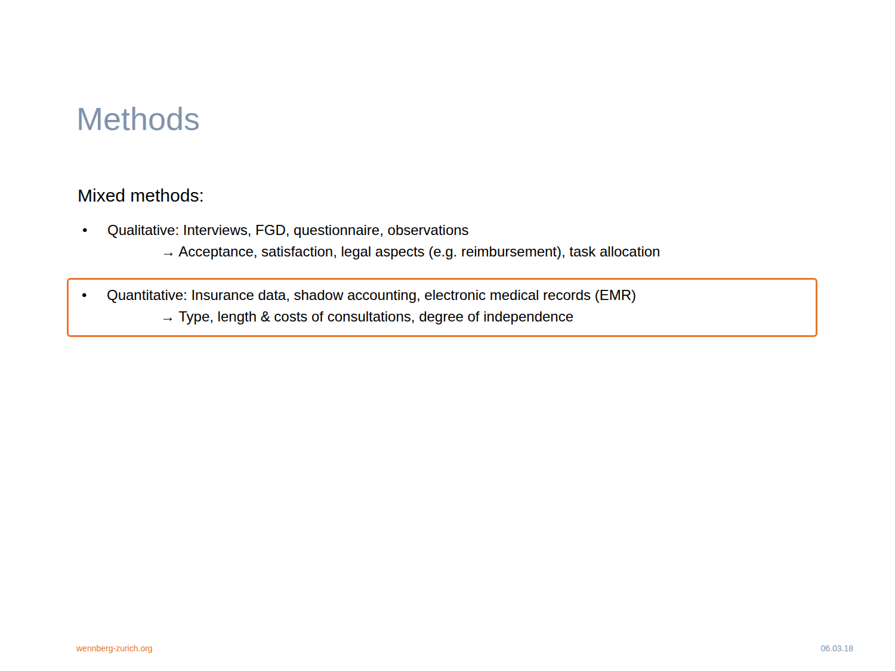Methods
Mixed methods:
Qualitative: Interviews, FGD, questionnaire, observations → Acceptance, satisfaction, legal aspects (e.g. reimbursement), task allocation
Quantitative: Insurance data, shadow accounting, electronic medical records (EMR) → Type, length & costs of consultations, degree of independence
wennberg-zurich.org
06.03.18